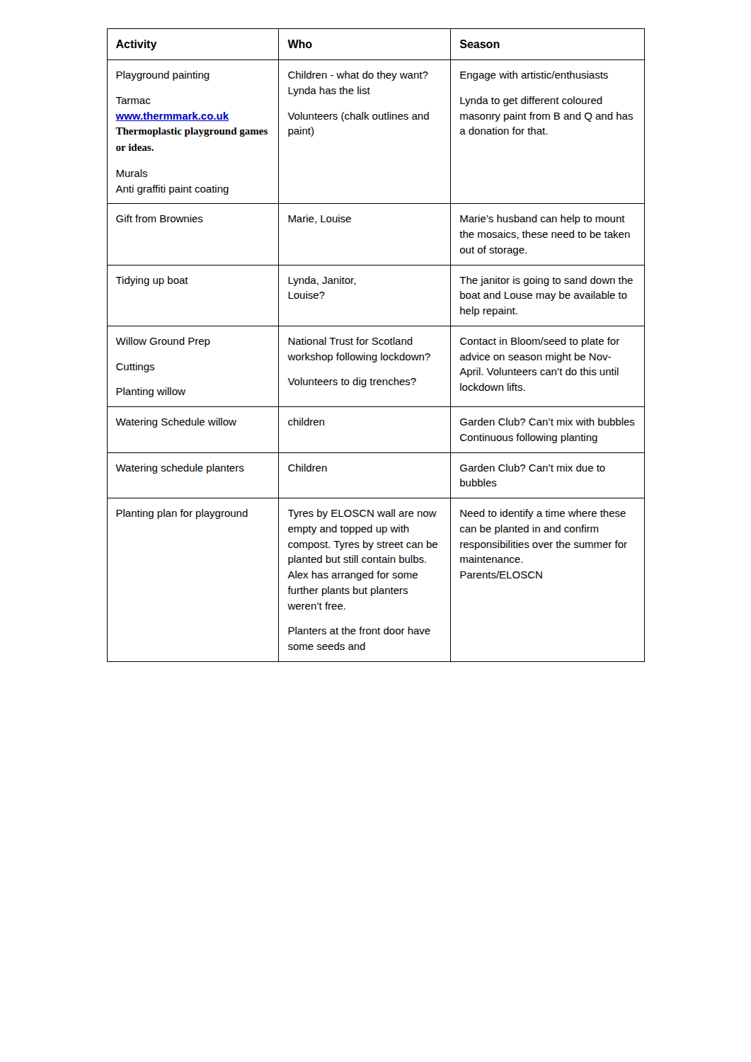| Activity | Who | Season |
| --- | --- | --- |
| Playground painting Tarmac www.thermmark.co.uk Thermoplastic playground games or ideas. Murals Anti graffiti paint coating | Children - what do they want? Lynda has the list Volunteers (chalk outlines and paint) | Engage with artistic/enthusiasts Lynda to get different coloured masonry paint from B and Q and has a donation for that. |
| Gift from Brownies | Marie, Louise | Marie’s husband can help to mount the mosaics, these need to be taken out of storage. |
| Tidying up boat | Lynda, Janitor, Louise? | The janitor is going to sand down the boat and Louse may be available to help repaint. |
| Willow Ground Prep Cuttings Planting willow | National Trust for Scotland workshop following lockdown? Volunteers to dig trenches? | Contact in Bloom/seed to plate for advice on season might be Nov-April. Volunteers can’t do this until lockdown lifts. |
| Watering Schedule willow | children | Garden Club? Can’t mix with bubbles Continuous following planting |
| Watering schedule planters | Children | Garden Club? Can’t mix due to bubbles |
| Planting plan for playground | Tyres by ELOSCN wall are now empty and topped up with compost. Tyres by street can be planted but still contain bulbs. Alex has arranged for some further plants but planters weren’t free. Planters at the front door have some seeds and | Need to identify a time where these can be planted in and confirm responsibilities over the summer for maintenance. Parents/ELOSCN |